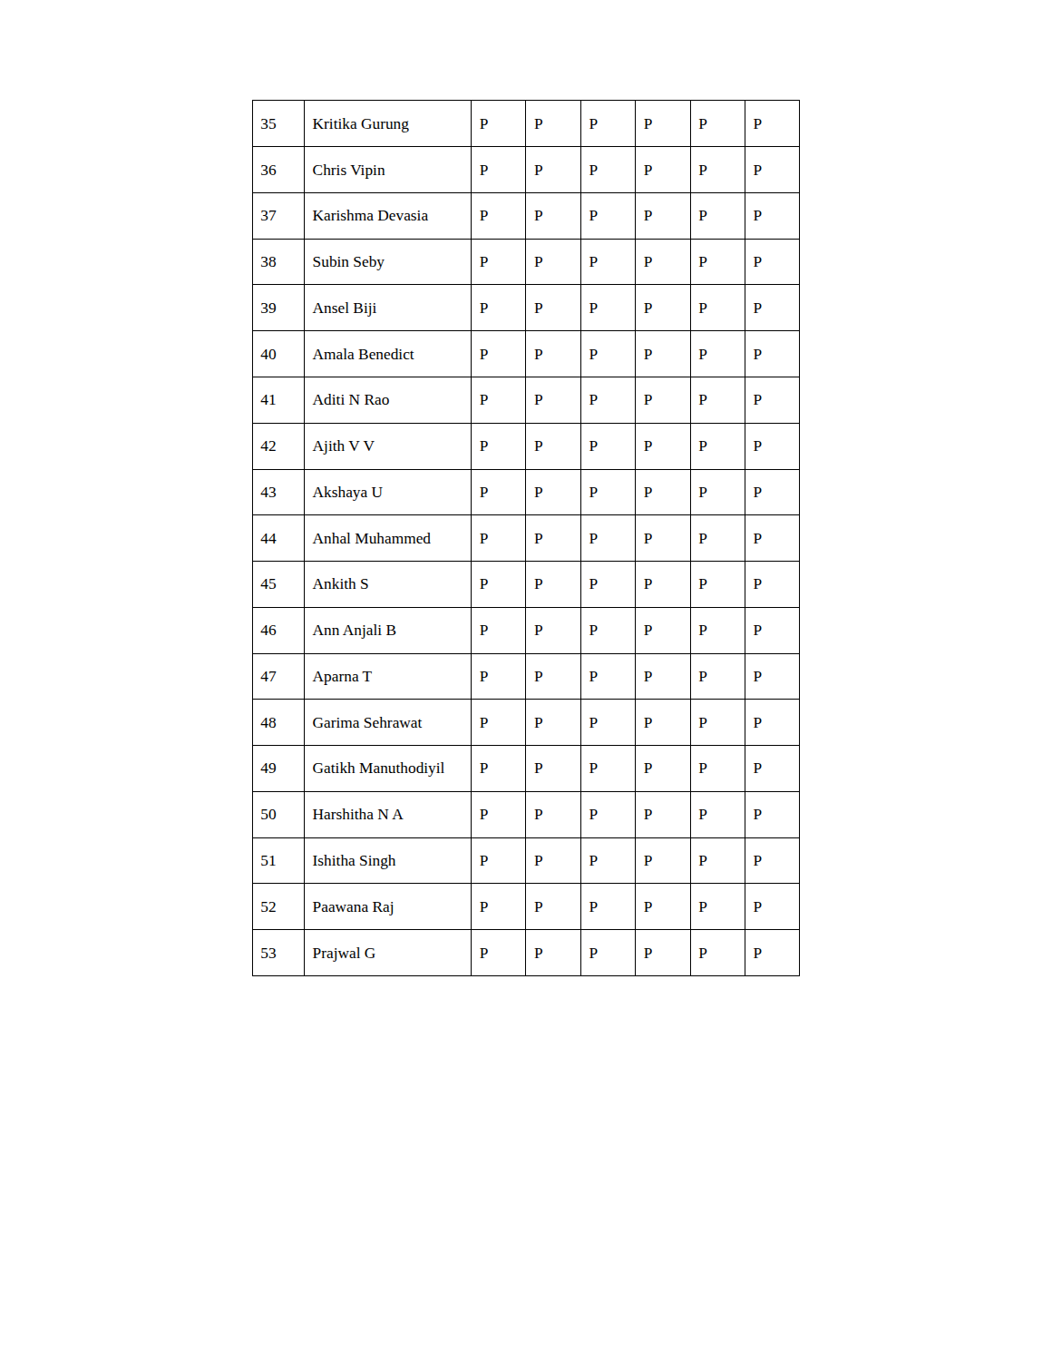| 35 | Kritika Gurung | P | P | P | P | P | P |
| 36 | Chris Vipin | P | P | P | P | P | P |
| 37 | Karishma Devasia | P | P | P | P | P | P |
| 38 | Subin Seby | P | P | P | P | P | P |
| 39 | Ansel Biji | P | P | P | P | P | P |
| 40 | Amala Benedict | P | P | P | P | P | P |
| 41 | Aditi N Rao | P | P | P | P | P | P |
| 42 | Ajith V V | P | P | P | P | P | P |
| 43 | Akshaya U | P | P | P | P | P | P |
| 44 | Anhal Muhammed | P | P | P | P | P | P |
| 45 | Ankith S | P | P | P | P | P | P |
| 46 | Ann Anjali B | P | P | P | P | P | P |
| 47 | Aparna T | P | P | P | P | P | P |
| 48 | Garima Sehrawat | P | P | P | P | P | P |
| 49 | Gatikh Manuthodiyil | P | P | P | P | P | P |
| 50 | Harshitha N A | P | P | P | P | P | P |
| 51 | Ishitha Singh | P | P | P | P | P | P |
| 52 | Paawana Raj | P | P | P | P | P | P |
| 53 | Prajwal G | P | P | P | P | P | P |